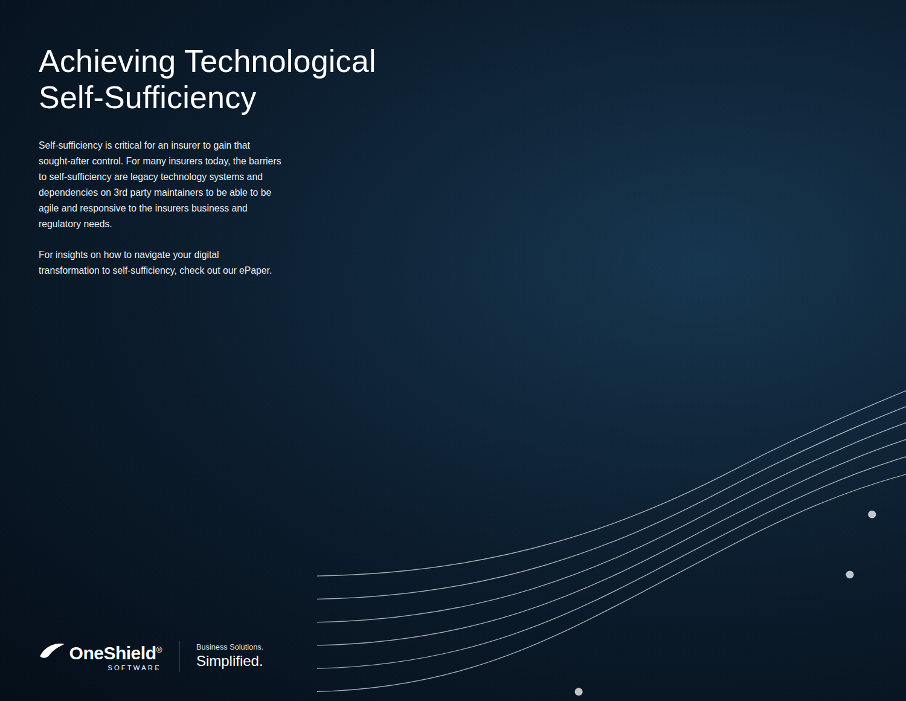Achieving Technological
Self-Sufficiency
Self-sufficiency is critical for an insurer to gain that sought-after control. For many insurers today, the barriers to self-sufficiency are legacy technology systems and dependencies on 3rd party maintainers to be able to be agile and responsive to the insurers business and regulatory needs.
For insights on how to navigate your digital transformation to self-sufficiency, check out our ePaper.
OneShield®
SOFTWARE
Business Solutions. Simplified.